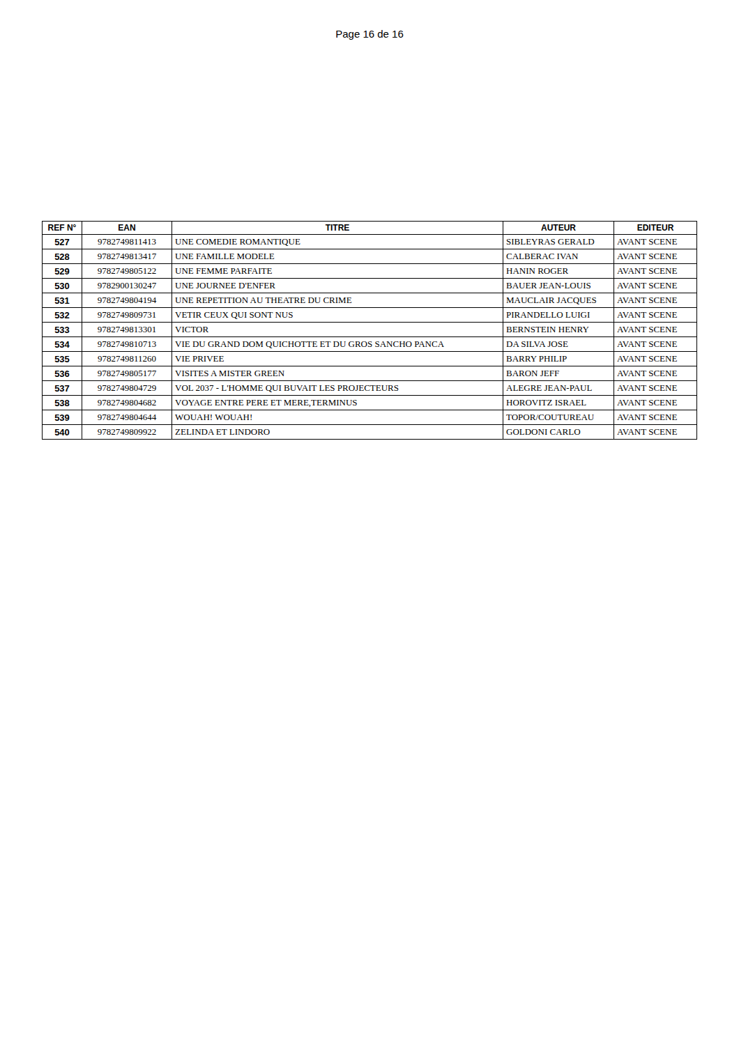Page 16 de 16
| REF N° | EAN | TITRE | AUTEUR | EDITEUR |
| --- | --- | --- | --- | --- |
| 527 | 9782749811413 | UNE COMEDIE ROMANTIQUE | SIBLEYRAS GERALD | AVANT SCENE |
| 528 | 9782749813417 | UNE FAMILLE MODELE | CALBERAC IVAN | AVANT SCENE |
| 529 | 9782749805122 | UNE FEMME PARFAITE | HANIN ROGER | AVANT SCENE |
| 530 | 9782900130247 | UNE JOURNEE D'ENFER | BAUER JEAN-LOUIS | AVANT SCENE |
| 531 | 9782749804194 | UNE REPETITION AU THEATRE DU CRIME | MAUCLAIR JACQUES | AVANT SCENE |
| 532 | 9782749809731 | VETIR CEUX QUI SONT NUS | PIRANDELLO LUIGI | AVANT SCENE |
| 533 | 9782749813301 | VICTOR | BERNSTEIN HENRY | AVANT SCENE |
| 534 | 9782749810713 | VIE DU GRAND DOM QUICHOTTE ET DU GROS SANCHO PANCA | DA SILVA JOSE | AVANT SCENE |
| 535 | 9782749811260 | VIE PRIVEE | BARRY PHILIP | AVANT SCENE |
| 536 | 9782749805177 | VISITES A MISTER GREEN | BARON JEFF | AVANT SCENE |
| 537 | 9782749804729 | VOL 2037 - L'HOMME QUI BUVAIT LES PROJECTEURS | ALEGRE JEAN-PAUL | AVANT SCENE |
| 538 | 9782749804682 | VOYAGE ENTRE PERE ET MERE,TERMINUS | HOROVITZ ISRAEL | AVANT SCENE |
| 539 | 9782749804644 | WOUAH! WOUAH! | TOPOR/COUTUREAU | AVANT SCENE |
| 540 | 9782749809922 | ZELINDA ET LINDORO | GOLDONI CARLO | AVANT SCENE |